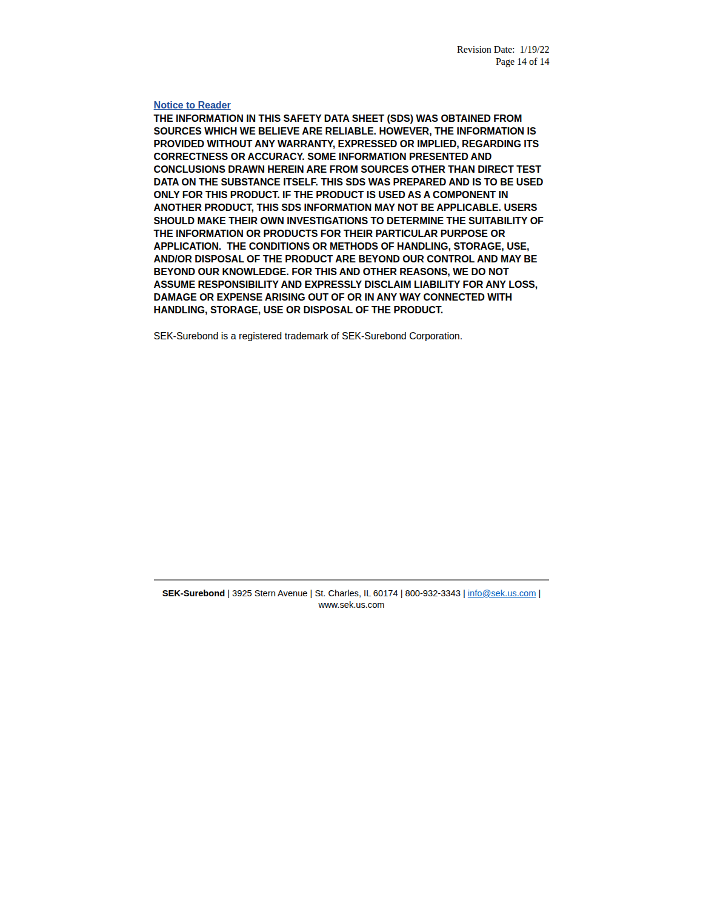Revision Date: 1/19/22
Page 14 of 14
Notice to Reader
THE INFORMATION IN THIS SAFETY DATA SHEET (SDS) WAS OBTAINED FROM SOURCES WHICH WE BELIEVE ARE RELIABLE. HOWEVER, THE INFORMATION IS PROVIDED WITHOUT ANY WARRANTY, EXPRESSED OR IMPLIED, REGARDING ITS CORRECTNESS OR ACCURACY. SOME INFORMATION PRESENTED AND CONCLUSIONS DRAWN HEREIN ARE FROM SOURCES OTHER THAN DIRECT TEST DATA ON THE SUBSTANCE ITSELF. THIS SDS WAS PREPARED AND IS TO BE USED ONLY FOR THIS PRODUCT. IF THE PRODUCT IS USED AS A COMPONENT IN ANOTHER PRODUCT, THIS SDS INFORMATION MAY NOT BE APPLICABLE. USERS SHOULD MAKE THEIR OWN INVESTIGATIONS TO DETERMINE THE SUITABILITY OF THE INFORMATION OR PRODUCTS FOR THEIR PARTICULAR PURPOSE OR APPLICATION. THE CONDITIONS OR METHODS OF HANDLING, STORAGE, USE, AND/OR DISPOSAL OF THE PRODUCT ARE BEYOND OUR CONTROL AND MAY BE BEYOND OUR KNOWLEDGE. FOR THIS AND OTHER REASONS, WE DO NOT ASSUME RESPONSIBILITY AND EXPRESSLY DISCLAIM LIABILITY FOR ANY LOSS, DAMAGE OR EXPENSE ARISING OUT OF OR IN ANY WAY CONNECTED WITH HANDLING, STORAGE, USE OR DISPOSAL OF THE PRODUCT.
SEK-Surebond is a registered trademark of SEK-Surebond Corporation.
SEK-Surebond | 3925 Stern Avenue | St. Charles, IL 60174 | 800-932-3343 | info@sek.us.com | www.sek.us.com